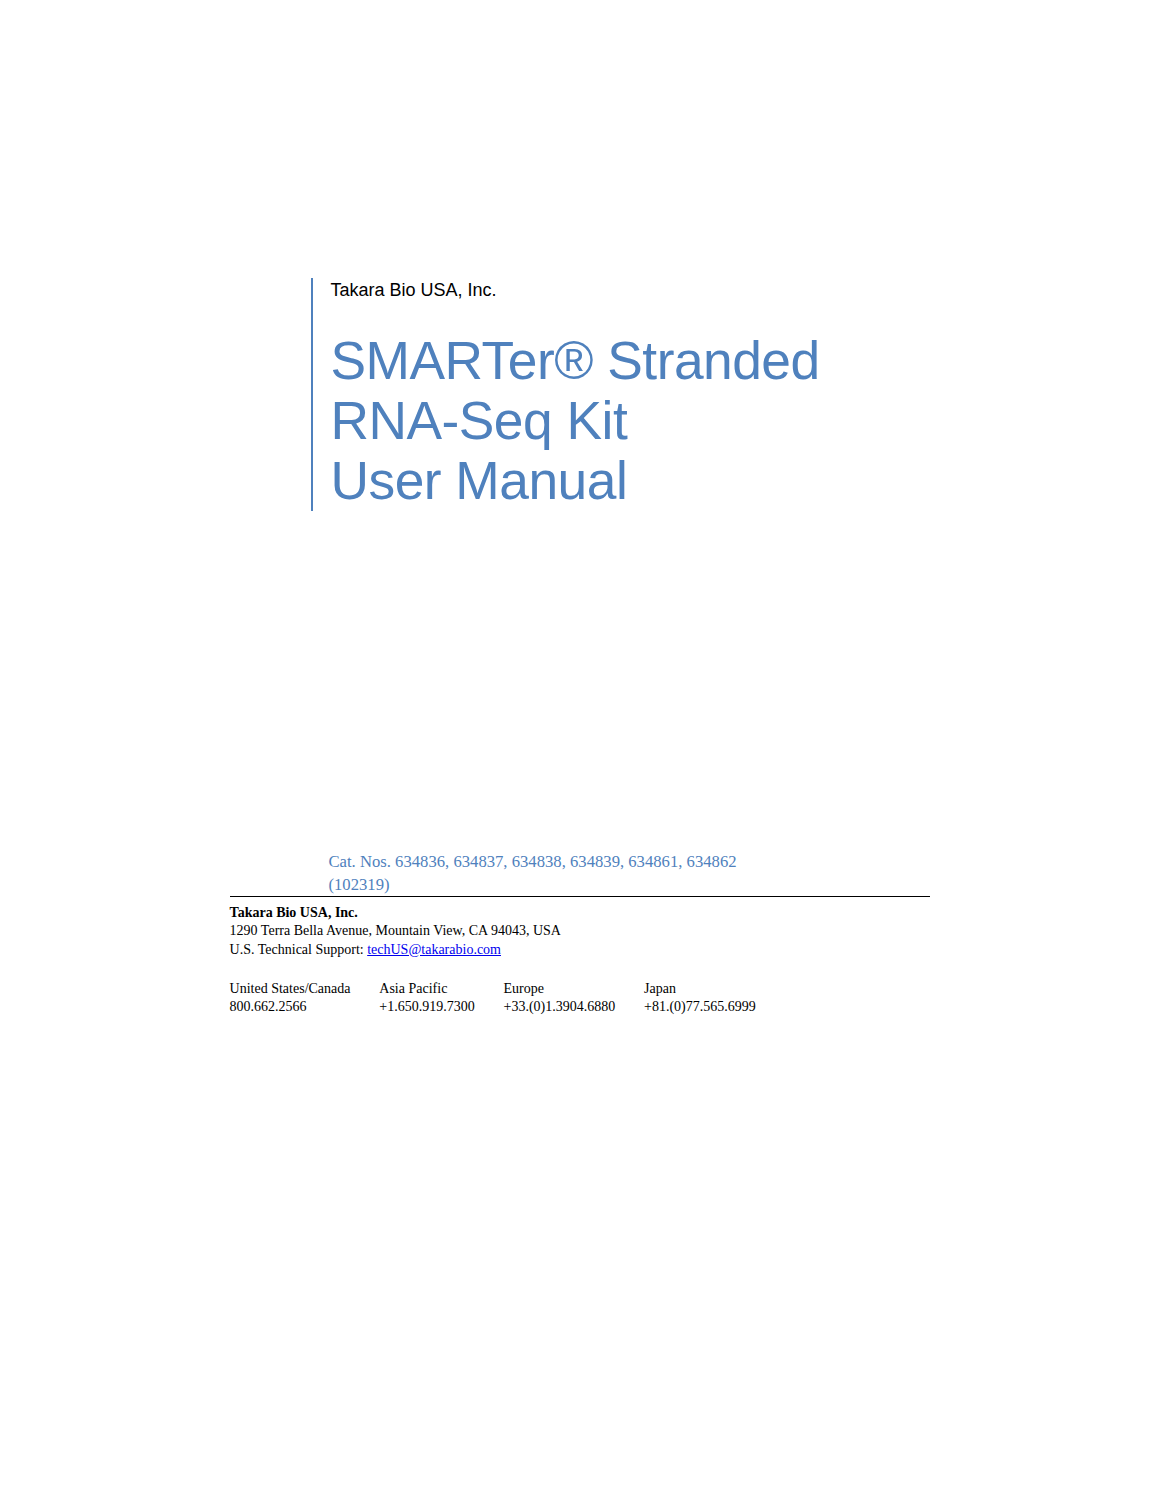Takara Bio USA, Inc.
SMARTer® Stranded
RNA-Seq Kit
User Manual
Cat. Nos. 634836, 634837, 634838, 634839, 634861, 634862
(102319)
Takara Bio USA, Inc.
1290 Terra Bella Avenue, Mountain View, CA 94043, USA
U.S. Technical Support: techUS@takarabio.com
| United States/Canada | Asia Pacific | Europe | Japan |
| 800.662.2566 | +1.650.919.7300 | +33.(0)1.3904.6880 | +81.(0)77.565.6999 |